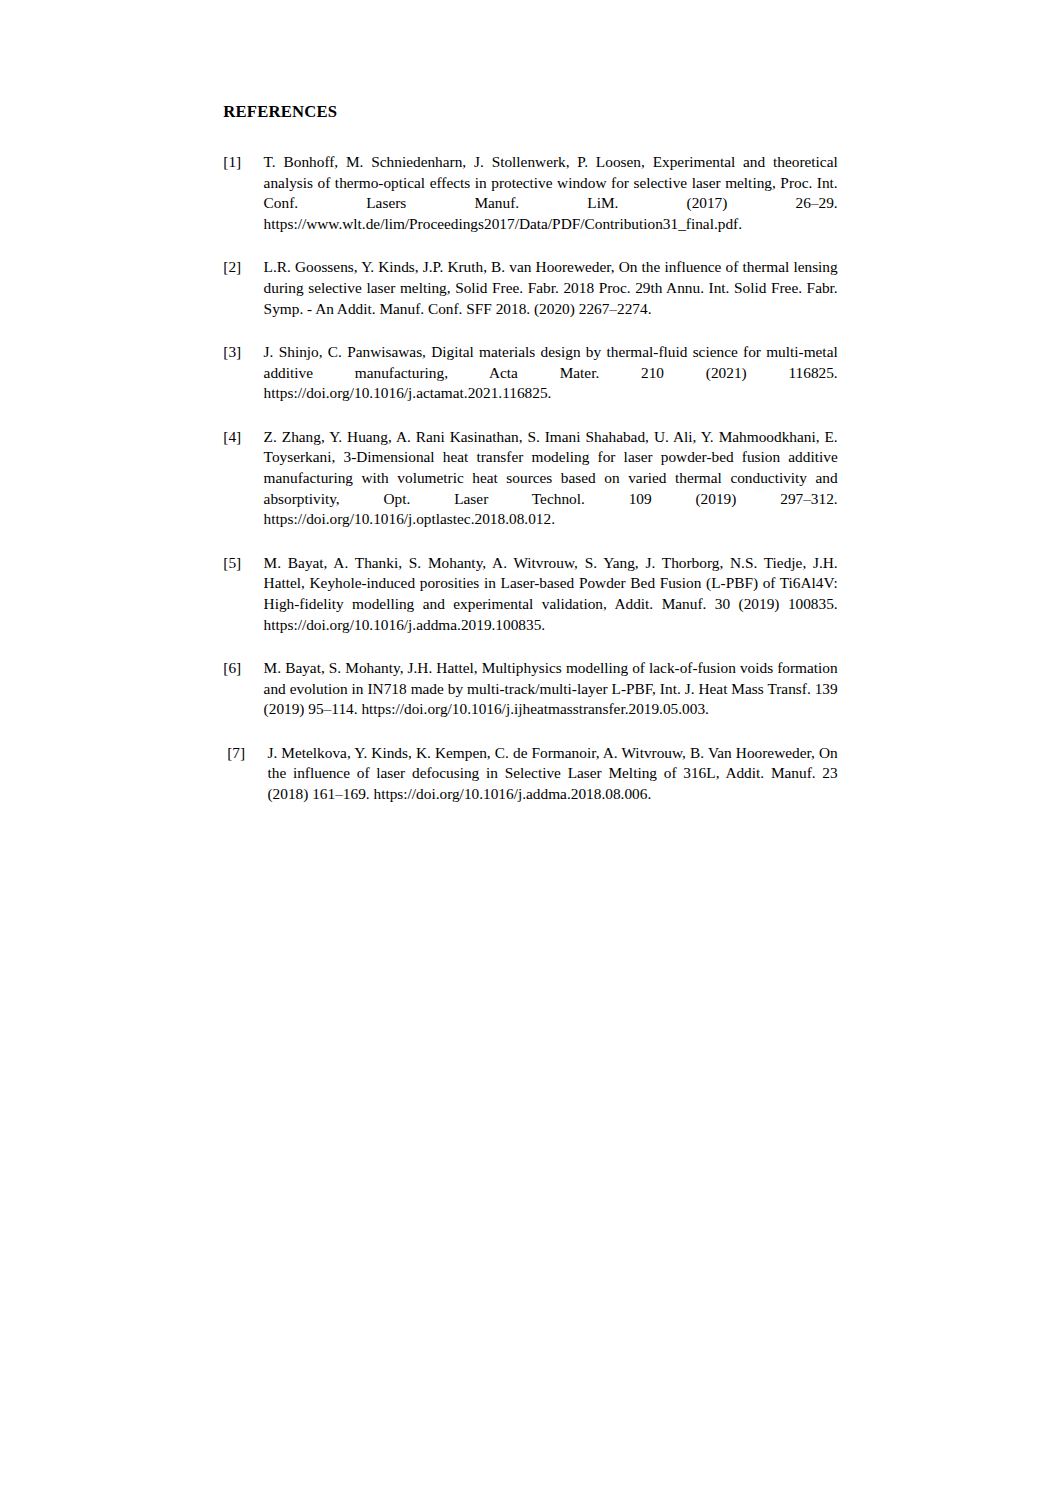REFERENCES
[1] T. Bonhoff, M. Schniedenharn, J. Stollenwerk, P. Loosen, Experimental and theoretical analysis of thermo-optical effects in protective window for selective laser melting, Proc. Int. Conf. Lasers Manuf. LiM. (2017) 26–29. https://www.wlt.de/lim/Proceedings2017/Data/PDF/Contribution31_final.pdf.
[2] L.R. Goossens, Y. Kinds, J.P. Kruth, B. van Hooreweder, On the influence of thermal lensing during selective laser melting, Solid Free. Fabr. 2018 Proc. 29th Annu. Int. Solid Free. Fabr. Symp. - An Addit. Manuf. Conf. SFF 2018. (2020) 2267–2274.
[3] J. Shinjo, C. Panwisawas, Digital materials design by thermal-fluid science for multi-metal additive manufacturing, Acta Mater. 210 (2021) 116825. https://doi.org/10.1016/j.actamat.2021.116825.
[4] Z. Zhang, Y. Huang, A. Rani Kasinathan, S. Imani Shahabad, U. Ali, Y. Mahmoodkhani, E. Toyserkani, 3-Dimensional heat transfer modeling for laser powder-bed fusion additive manufacturing with volumetric heat sources based on varied thermal conductivity and absorptivity, Opt. Laser Technol. 109 (2019) 297–312. https://doi.org/10.1016/j.optlastec.2018.08.012.
[5] M. Bayat, A. Thanki, S. Mohanty, A. Witvrouw, S. Yang, J. Thorborg, N.S. Tiedje, J.H. Hattel, Keyhole-induced porosities in Laser-based Powder Bed Fusion (L-PBF) of Ti6Al4V: High-fidelity modelling and experimental validation, Addit. Manuf. 30 (2019) 100835. https://doi.org/10.1016/j.addma.2019.100835.
[6] M. Bayat, S. Mohanty, J.H. Hattel, Multiphysics modelling of lack-of-fusion voids formation and evolution in IN718 made by multi-track/multi-layer L-PBF, Int. J. Heat Mass Transf. 139 (2019) 95–114. https://doi.org/10.1016/j.ijheatmasstransfer.2019.05.003.
[7] J. Metelkova, Y. Kinds, K. Kempen, C. de Formanoir, A. Witvrouw, B. Van Hooreweder, On the influence of laser defocusing in Selective Laser Melting of 316L, Addit. Manuf. 23 (2018) 161–169. https://doi.org/10.1016/j.addma.2018.08.006.